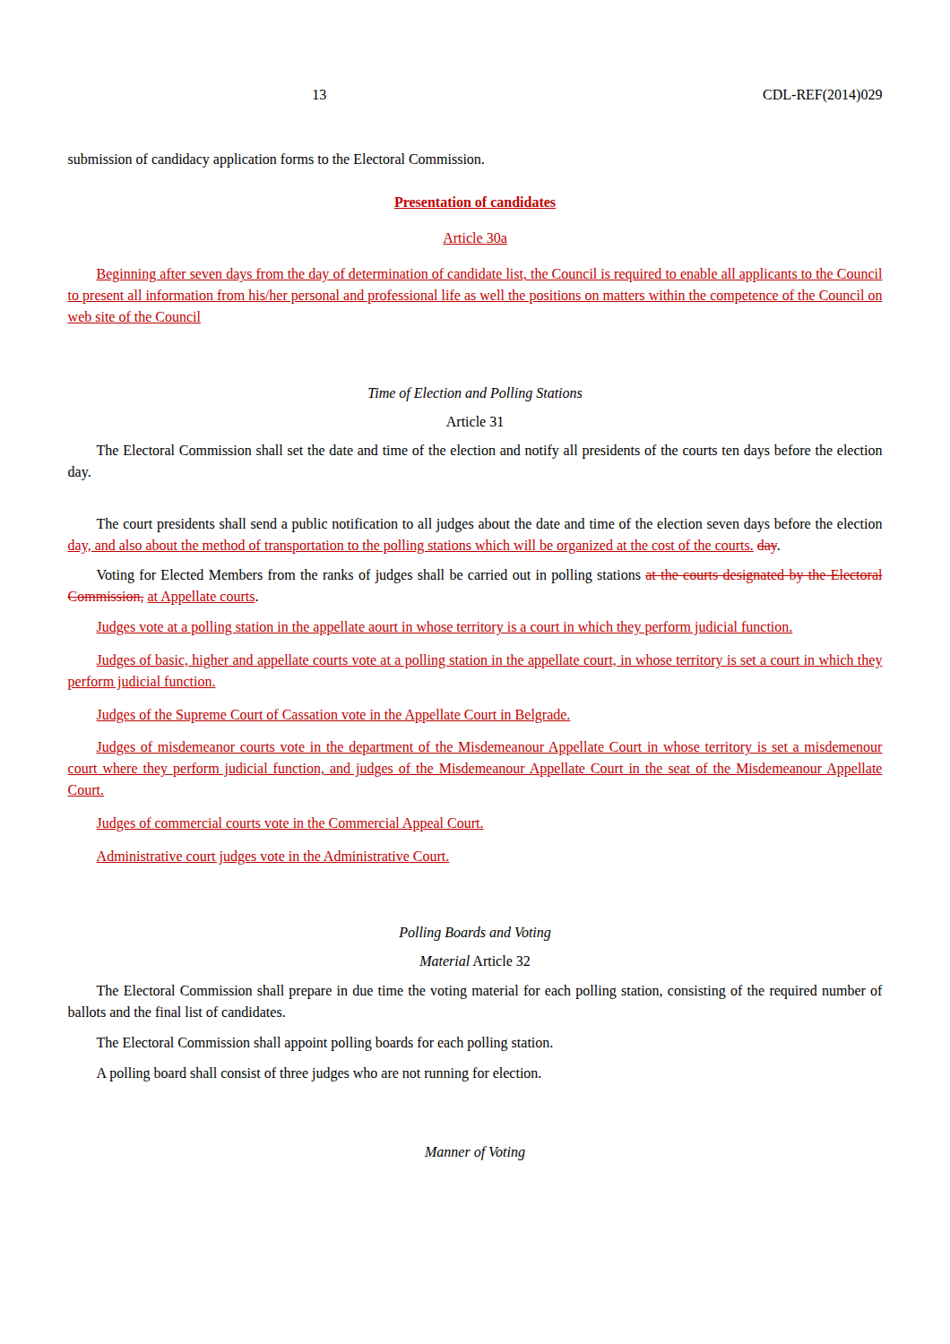13 CDL-REF(2014)029
submission of candidacy application forms to the Electoral Commission.
Presentation of candidates
Article 30a
Beginning after seven days from the day of determination of candidate list, the Council is required to enable all applicants to the Council to present all information from his/her personal and professional life as well the positions on matters within the competence of the Council on web site of the Council
Time of Election and Polling Stations
Article 31
The Electoral Commission shall set the date and time of the election and notify all presidents of the courts ten days before the election day.
The court presidents shall send a public notification to all judges about the date and time of the election seven days before the election day, and also about the method of transportation to the polling stations which will be organized at the cost of the courts. day.
Voting for Elected Members from the ranks of judges shall be carried out in polling stations at the courts designated by the Electoral Commission, at Appellate courts.
Judges vote at a polling station in the appellate aourt in whose territory is a court in which they perform judicial function.
Judges of basic, higher and appellate courts vote at a polling station in the appellate court, in whose territory is set a court in which they perform judicial function.
Judges of the Supreme Court of Cassation vote in the Appellate Court in Belgrade.
Judges of misdemeanor courts vote in the department of the Misdemeanour Appellate Court in whose territory is set a misdemenour court where they perform judicial function, and judges of the Misdemeanour Appellate Court in the seat of the Misdemeanour Appellate Court.
Judges of commercial courts vote in the Commercial Appeal Court.
Administrative court judges vote in the Administrative Court.
Polling Boards and Voting
Material Article 32
The Electoral Commission shall prepare in due time the voting material for each polling station, consisting of the required number of ballots and the final list of candidates.
The Electoral Commission shall appoint polling boards for each polling station.
A polling board shall consist of three judges who are not running for election.
Manner of Voting